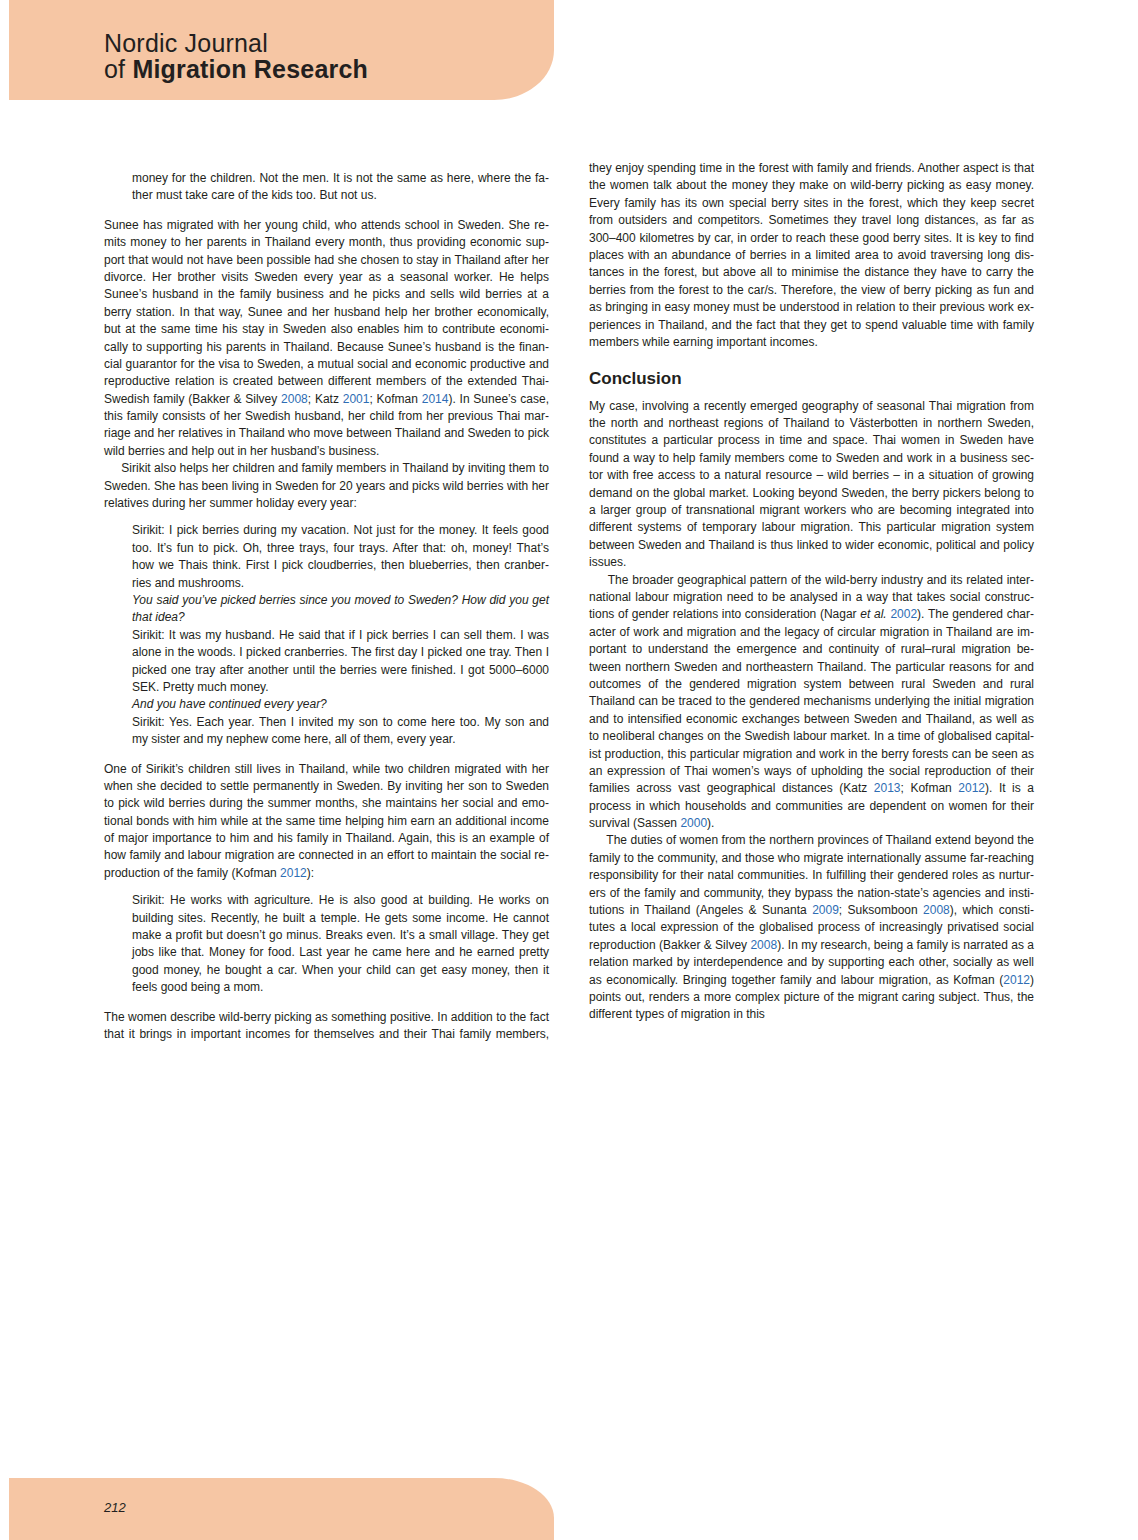Nordic Journal
of Migration Research
money for the children. Not the men. It is not the same as here, where the father must take care of the kids too. But not us.
Sunee has migrated with her young child, who attends school in Sweden. She remits money to her parents in Thailand every month, thus providing economic support that would not have been possible had she chosen to stay in Thailand after her divorce. Her brother visits Sweden every year as a seasonal worker. He helps Sunee’s husband in the family business and he picks and sells wild berries at a berry station. In that way, Sunee and her husband help her brother economically, but at the same time his stay in Sweden also enables him to contribute economically to supporting his parents in Thailand. Because Sunee’s husband is the financial guarantor for the visa to Sweden, a mutual social and economic productive and reproductive relation is created between different members of the extended Thai-Swedish family (Bakker & Silvey 2008; Katz 2001; Kofman 2014). In Sunee’s case, this family consists of her Swedish husband, her child from her previous Thai marriage and her relatives in Thailand who move between Thailand and Sweden to pick wild berries and help out in her husband’s business.
Sirikit also helps her children and family members in Thailand by inviting them to Sweden. She has been living in Sweden for 20 years and picks wild berries with her relatives during her summer holiday every year:
Sirikit: I pick berries during my vacation. Not just for the money. It feels good too. It’s fun to pick. Oh, three trays, four trays. After that: oh, money! That’s how we Thais think. First I pick cloudberries, then blueberries, then cranberries and mushrooms.
You said you’ve picked berries since you moved to Sweden? How did you get that idea?
Sirikit: It was my husband. He said that if I pick berries I can sell them. I was alone in the woods. I picked cranberries. The first day I picked one tray. Then I picked one tray after another until the berries were finished. I got 5000–6000 SEK. Pretty much money.
And you have continued every year?
Sirikit: Yes. Each year. Then I invited my son to come here too. My son and my sister and my nephew come here, all of them, every year.
One of Sirikit’s children still lives in Thailand, while two children migrated with her when she decided to settle permanently in Sweden. By inviting her son to Sweden to pick wild berries during the summer months, she maintains her social and emotional bonds with him while at the same time helping him earn an additional income of major importance to him and his family in Thailand. Again, this is an example of how family and labour migration are connected in an effort to maintain the social reproduction of the family (Kofman 2012):
Sirikit: He works with agriculture. He is also good at building. He works on building sites. Recently, he built a temple. He gets some income. He cannot make a profit but doesn’t go minus. Breaks even. It’s a small village. They get jobs like that. Money for food. Last year he came here and he earned pretty good money, he bought a car. When your child can get easy money, then it feels good being a mom.
The women describe wild-berry picking as something positive. In addition to the fact that it brings in important incomes for themselves and their Thai family members, they enjoy spending time in the forest with family and friends. Another aspect is that the women talk about the money they make on wild-berry picking as easy money. Every family has its own special berry sites in the forest, which they keep secret from outsiders and competitors. Sometimes they travel long distances, as far as 300–400 kilometres by car, in order to reach these good berry sites. It is key to find places with an abundance of berries in a limited area to avoid traversing long distances in the forest, but above all to minimise the distance they have to carry the berries from the forest to the car/s. Therefore, the view of berry picking as fun and as bringing in easy money must be understood in relation to their previous work experiences in Thailand, and the fact that they get to spend valuable time with family members while earning important incomes.
Conclusion
My case, involving a recently emerged geography of seasonal Thai migration from the north and northeast regions of Thailand to Västerbotten in northern Sweden, constitutes a particular process in time and space. Thai women in Sweden have found a way to help family members come to Sweden and work in a business sector with free access to a natural resource – wild berries – in a situation of growing demand on the global market. Looking beyond Sweden, the berry pickers belong to a larger group of transnational migrant workers who are becoming integrated into different systems of temporary labour migration. This particular migration system between Sweden and Thailand is thus linked to wider economic, political and policy issues.
The broader geographical pattern of the wild-berry industry and its related international labour migration need to be analysed in a way that takes social constructions of gender relations into consideration (Nagar et al. 2002). The gendered character of work and migration and the legacy of circular migration in Thailand are important to understand the emergence and continuity of rural–rural migration between northern Sweden and northeastern Thailand. The particular reasons for and outcomes of the gendered migration system between rural Sweden and rural Thailand can be traced to the gendered mechanisms underlying the initial migration and to intensified economic exchanges between Sweden and Thailand, as well as to neoliberal changes on the Swedish labour market. In a time of globalised capitalist production, this particular migration and work in the berry forests can be seen as an expression of Thai women’s ways of upholding the social reproduction of their families across vast geographical distances (Katz 2013; Kofman 2012). It is a process in which households and communities are dependent on women for their survival (Sassen 2000).
The duties of women from the northern provinces of Thailand extend beyond the family to the community, and those who migrate internationally assume far-reaching responsibility for their natal communities. In fulfilling their gendered roles as nurturers of the family and community, they bypass the nation-state’s agencies and institutions in Thailand (Angeles & Sunanta 2009; Suksomboon 2008), which constitutes a local expression of the globalised process of increasingly privatised social reproduction (Bakker & Silvey 2008). In my research, being a family is narrated as a relation marked by interdependence and by supporting each other, socially as well as economically. Bringing together family and labour migration, as Kofman (2012) points out, renders a more complex picture of the migrant caring subject. Thus, the different types of migration in this
212